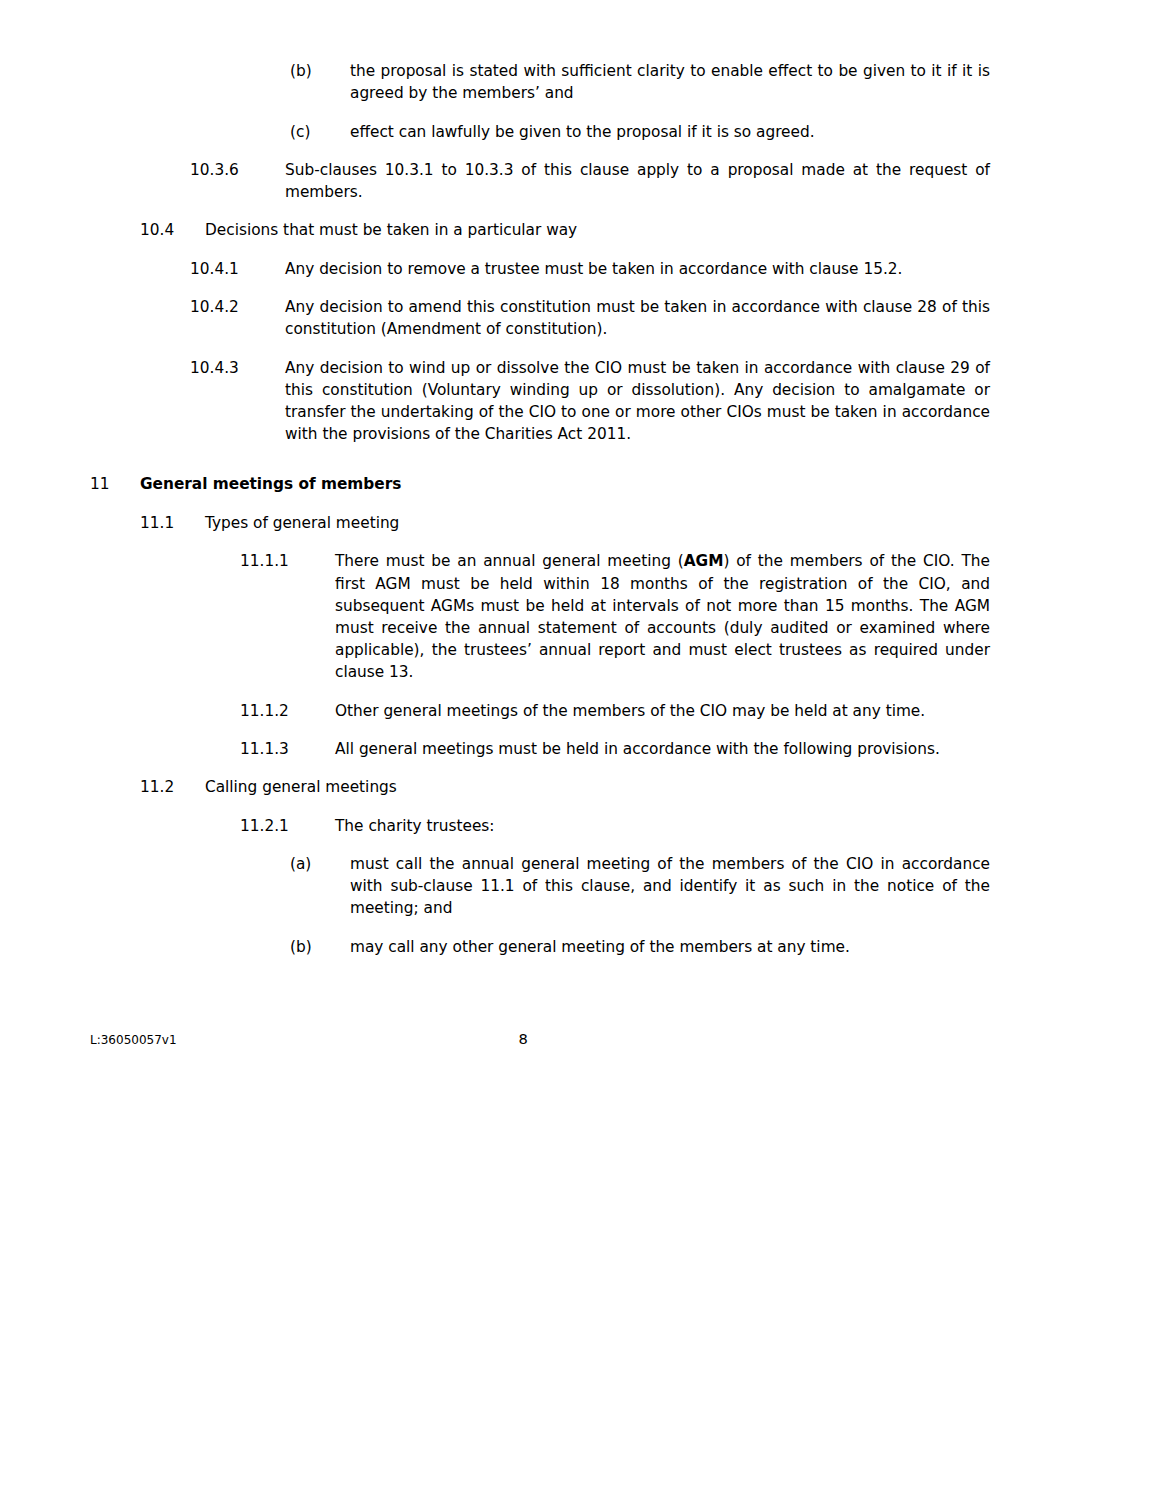(b)
the proposal is stated with sufficient clarity to enable effect to be given to it if it is agreed by the members’ and
(c)
effect can lawfully be given to the proposal if it is so agreed.
10.3.6
Sub-clauses 10.3.1 to 10.3.3 of this clause apply to a proposal made at the request of members.
10.4
Decisions that must be taken in a particular way
10.4.1
Any decision to remove a trustee must be taken in accordance with clause 15.2.
10.4.2
Any decision to amend this constitution must be taken in accordance with clause 28 of this constitution (Amendment of constitution).
10.4.3
Any decision to wind up or dissolve the CIO must be taken in accordance with clause 29 of this constitution (Voluntary winding up or dissolution). Any decision to amalgamate or transfer the undertaking of the CIO to one or more other CIOs must be taken in accordance with the provisions of the Charities Act 2011.
11 General meetings of members
11.1
Types of general meeting
11.1.1
There must be an annual general meeting (AGM) of the members of the CIO. The first AGM must be held within 18 months of the registration of the CIO, and subsequent AGMs must be held at intervals of not more than 15 months. The AGM must receive the annual statement of accounts (duly audited or examined where applicable), the trustees’ annual report and must elect trustees as required under clause 13.
11.1.2
Other general meetings of the members of the CIO may be held at any time.
11.1.3
All general meetings must be held in accordance with the following provisions.
11.2
Calling general meetings
11.2.1
The charity trustees:
(a)
must call the annual general meeting of the members of the CIO in accordance with sub-clause 11.1 of this clause, and identify it as such in the notice of the meeting; and
(b)
may call any other general meeting of the members at any time.
L:36050057v1
8